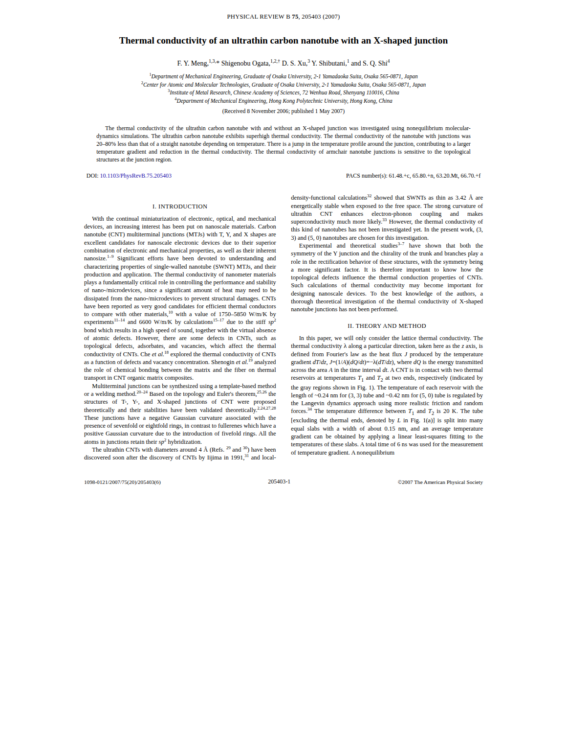PHYSICAL REVIEW B 75, 205403 (2007)
Thermal conductivity of an ultrathin carbon nanotube with an X-shaped junction
F. Y. Meng,1,3,* Shigenobu Ogata,1,2,† D. S. Xu,3 Y. Shibutani,1 and S. Q. Shi4
1Department of Mechanical Engineering, Graduate of Osaka University, 2-1 Yamadaoka Suita, Osaka 565-0871, Japan
2Center for Atomic and Molecular Technologies, Graduate of Osaka University, 2-1 Yamadaoka Suita, Osaka 565-0871, Japan
3Institute of Metal Research, Chinese Academy of Sciences, 72 Wenhua Road, Shenyang 110016, China
4Department of Mechanical Engineering, Hong Kong Polytechnic University, Hong Kong, China
(Received 8 November 2006; published 1 May 2007)
The thermal conductivity of the ultrathin carbon nanotube with and without an X-shaped junction was investigated using nonequilibrium molecular-dynamics simulations. The ultrathin carbon nanotube exhibits superhigh thermal conductivity. The thermal conductivity of the nanotube with junctions was 20–80% less than that of a straight nanotube depending on temperature. There is a jump in the temperature profile around the junction, contributing to a larger temperature gradient and reduction in the thermal conductivity. The thermal conductivity of armchair nanotube junctions is sensitive to the topological structures at the junction region.
DOI: 10.1103/PhysRevB.75.205403 PACS number(s): 61.48.+c, 65.80.+n, 63.20.Mt, 66.70.+f
I. INTRODUCTION
With the continual miniaturization of electronic, optical, and mechanical devices, an increasing interest has been put on nanoscale materials. Carbon nanotube (CNT) multiterminal junctions (MTJs) with T, Y, and X shapes are excellent candidates for nanoscale electronic devices due to their superior combination of electronic and mechanical properties, as well as their inherent nanosize.1–9 Significant efforts have been devoted to understanding and characterizing properties of single-walled nanotube (SWNT) MTJs, and their production and application. The thermal conductivity of nanometer materials plays a fundamentally critical role in controlling the performance and stability of nano-/microdevices, since a significant amount of heat may need to be dissipated from the nano-/microdevices to prevent structural damages. CNTs have been reported as very good candidates for efficient thermal conductors to compare with other materials,10 with a value of 1750–5850 W/m/K by experiments11–14 and 6600 W/m/K by calculations15–17 due to the stiff sp2 bond which results in a high speed of sound, together with the virtual absence of atomic defects. However, there are some defects in CNTs, such as topological defects, adsorbates, and vacancies, which affect the thermal conductivity of CNTs. Che et al.18 explored the thermal conductivity of CNTs as a function of defects and vacancy concentration. Shenogin et al.19 analyzed the role of chemical bonding between the matrix and the fiber on thermal transport in CNT organic matrix composites.
Multiterminal junctions can be synthesized using a template-based method or a welding method.20–24 Based on the topology and Euler's theorem,25,26 the structures of T-, Y-, and X-shaped junctions of CNT were proposed theoretically and their stabilities have been validated theoretically.2,24,27,28 These junctions have a negative Gaussian curvature associated with the presence of sevenfold or eightfold rings, in contrast to fullerenes which have a positive Gaussian curvature due to the introduction of fivefold rings. All the atoms in junctions retain their sp2 hybridization.
The ultrathin CNTs with diameters around 4 Å (Refs. 29 and 30) have been discovered soon after the discovery of CNTs by Iijima in 1991,31 and local-density-functional calculations32 showed that SWNTs as thin as 3.42 Å are energetically stable when exposed to the free space. The strong curvature of ultrathin CNT enhances electron-phonon coupling and makes superconductivity much more likely.33 However, the thermal conductivity of this kind of nanotubes has not been investigated yet. In the present work, (3, 3) and (5, 0) nanotubes are chosen for this investigation.
Experimental and theoretical studies3–7 have shown that both the symmetry of the Y junction and the chirality of the trunk and branches play a role in the rectification behavior of these structures, with the symmetry being a more significant factor. It is therefore important to know how the topological defects influence the thermal conduction properties of CNTs. Such calculations of thermal conductivity may become important for designing nanoscale devices. To the best knowledge of the authors, a thorough theoretical investigation of the thermal conductivity of X-shaped nanotube junctions has not been performed.
II. THEORY AND METHOD
In this paper, we will only consider the lattice thermal conductivity. The thermal conductivity λ along a particular direction, taken here as the z axis, is defined from Fourier's law as the heat flux J produced by the temperature gradient dT/dz, J=(1/A)(dQ/dt)=−λ(dT/dz), where dQ is the energy transmitted across the area A in the time interval dt. A CNT is in contact with two thermal reservoirs at temperatures T1 and T2 at two ends, respectively (indicated by the gray regions shown in Fig. 1). The temperature of each reservoir with the length of ~0.24 nm for (3, 3) tube and ~0.42 nm for (5, 0) tube is regulated by the Langevin dynamics approach using more realistic friction and random forces.34 The temperature difference between T1 and T2 is 20 K. The tube [excluding the thermal ends, denoted by L in Fig. 1(a)] is split into many equal slabs with a width of about 0.15 nm, and an average temperature gradient can be obtained by applying a linear least-squares fitting to the temperatures of these slabs. A total time of 6 ns was used for the measurement of temperature gradient. A nonequilibrium
1098-0121/2007/75(20)/205403(6) 205403-1 ©2007 The American Physical Society